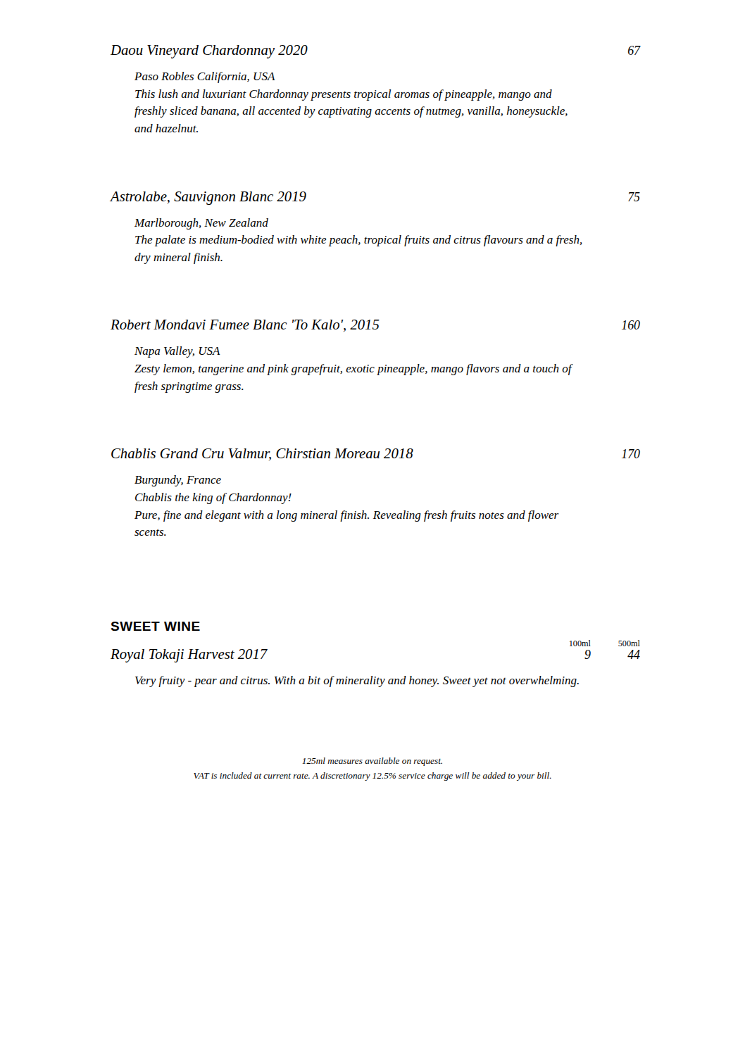Daou Vineyard Chardonnay 2020
67
Paso Robles California, USA This lush and luxuriant Chardonnay presents tropical aromas of pineapple, mango and freshly sliced banana, all accented by captivating accents of nutmeg, vanilla, honeysuckle, and hazelnut.
Astrolabe, Sauvignon Blanc 2019
75
Marlborough, New Zealand The palate is medium-bodied with white peach, tropical fruits and citrus flavours and a fresh, dry mineral finish.
Robert Mondavi Fumee Blanc 'To Kalo', 2015
160
Napa Valley, USA Zesty lemon, tangerine and pink grapefruit, exotic pineapple, mango flavors and a touch of fresh springtime grass.
Chablis Grand Cru Valmur, Chirstian Moreau 2018
170
Burgundy, France Chablis the king of Chardonnay!
Pure, fine and elegant with a long mineral finish. Revealing fresh fruits notes and flower scents.
SWEET WINE
100ml 500ml
Royal Tokaji Harvest 2017
9 44
Very fruity - pear and citrus. With a bit of minerality and honey. Sweet yet not overwhelming.
125ml measures available on request.
VAT is included at current rate. A discretionary 12.5% service charge will be added to your bill.